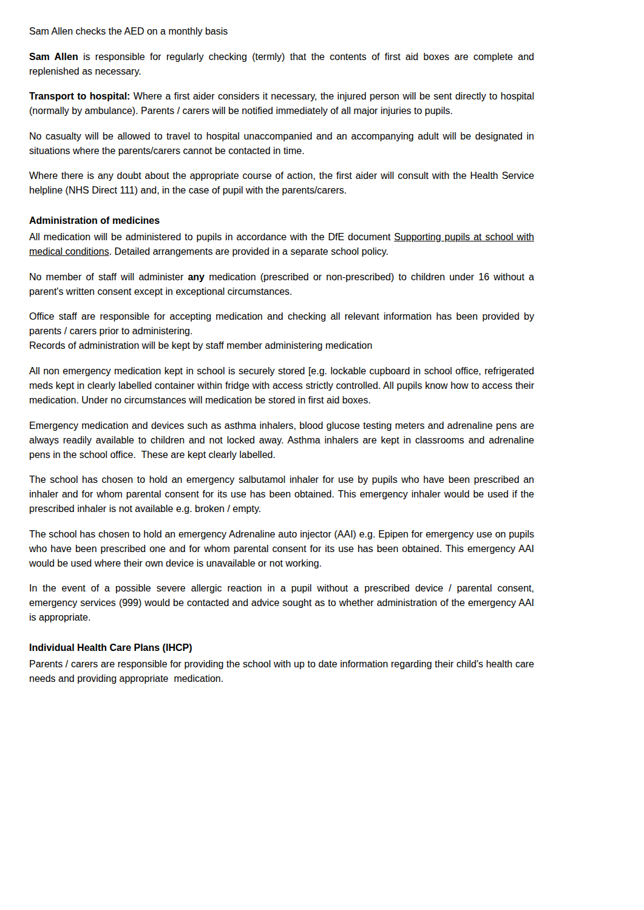Sam Allen checks the AED on a monthly basis
Sam Allen is responsible for regularly checking (termly) that the contents of first aid boxes are complete and replenished as necessary.
Transport to hospital: Where a first aider considers it necessary, the injured person will be sent directly to hospital (normally by ambulance). Parents / carers will be notified immediately of all major injuries to pupils.
No casualty will be allowed to travel to hospital unaccompanied and an accompanying adult will be designated in situations where the parents/carers cannot be contacted in time.
Where there is any doubt about the appropriate course of action, the first aider will consult with the Health Service helpline (NHS Direct 111) and, in the case of pupil with the parents/carers.
Administration of medicines
All medication will be administered to pupils in accordance with the DfE document Supporting pupils at school with medical conditions. Detailed arrangements are provided in a separate school policy.
No member of staff will administer any medication (prescribed or non-prescribed) to children under 16 without a parent's written consent except in exceptional circumstances.
Office staff are responsible for accepting medication and checking all relevant information has been provided by parents / carers prior to administering.
Records of administration will be kept by staff member administering medication
All non emergency medication kept in school is securely stored [e.g. lockable cupboard in school office, refrigerated meds kept in clearly labelled container within fridge with access strictly controlled. All pupils know how to access their medication. Under no circumstances will medication be stored in first aid boxes.
Emergency medication and devices such as asthma inhalers, blood glucose testing meters and adrenaline pens are always readily available to children and not locked away. Asthma inhalers are kept in classrooms and adrenaline pens in the school office. These are kept clearly labelled.
The school has chosen to hold an emergency salbutamol inhaler for use by pupils who have been prescribed an inhaler and for whom parental consent for its use has been obtained. This emergency inhaler would be used if the prescribed inhaler is not available e.g. broken / empty.
The school has chosen to hold an emergency Adrenaline auto injector (AAI) e.g. Epipen for emergency use on pupils who have been prescribed one and for whom parental consent for its use has been obtained. This emergency AAI would be used where their own device is unavailable or not working.
In the event of a possible severe allergic reaction in a pupil without a prescribed device / parental consent, emergency services (999) would be contacted and advice sought as to whether administration of the emergency AAI is appropriate.
Individual Health Care Plans (IHCP)
Parents / carers are responsible for providing the school with up to date information regarding their child's health care needs and providing appropriate medication.